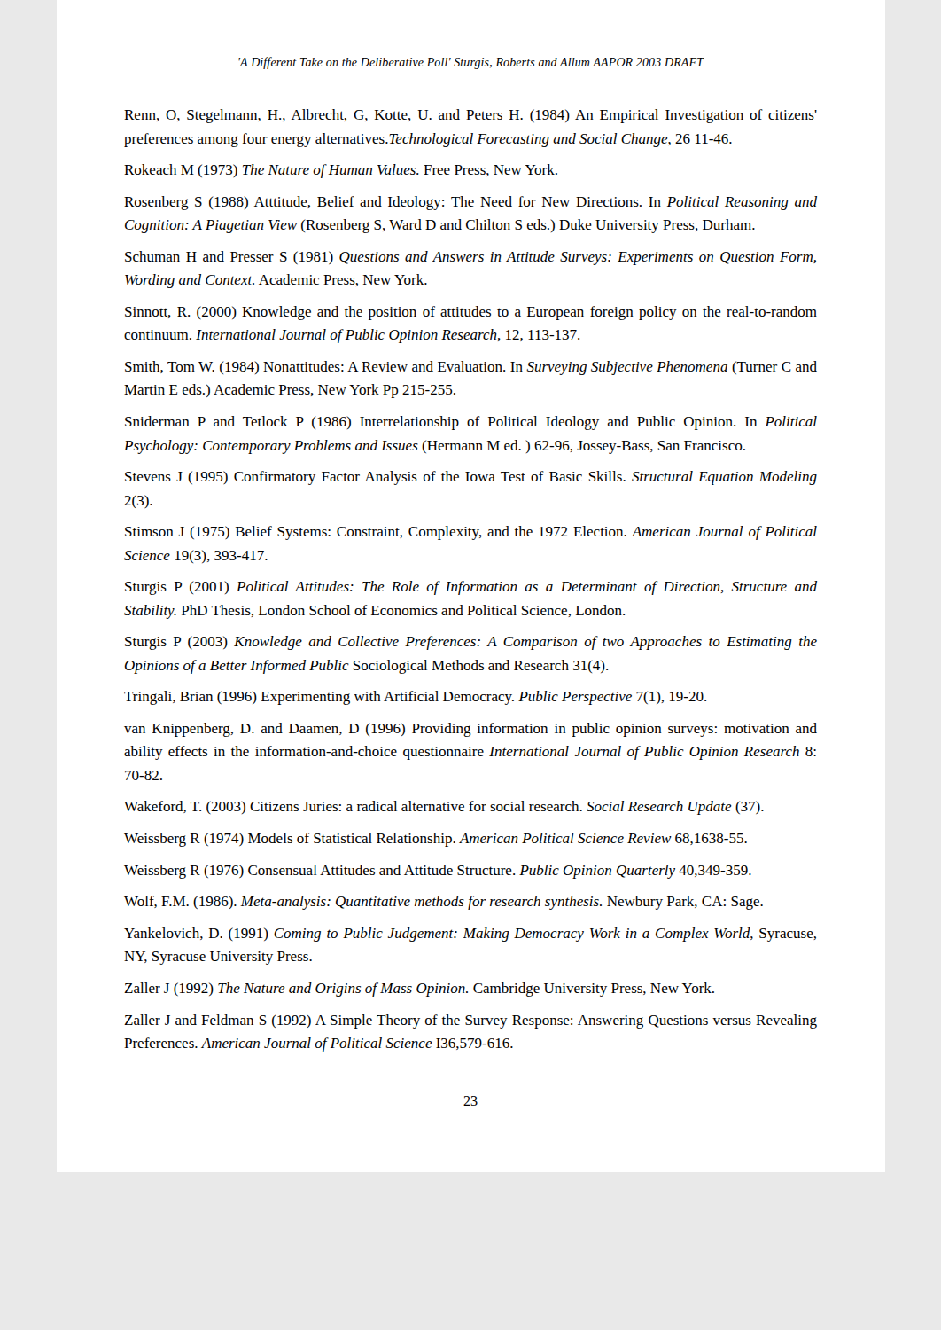'A Different Take on the Deliberative Poll' Sturgis, Roberts and Allum AAPOR 2003 DRAFT
Renn, O, Stegelmann, H., Albrecht, G, Kotte, U. and Peters H. (1984) An Empirical Investigation of citizens' preferences among four energy alternatives.Technological Forecasting and Social Change, 26 11-46.
Rokeach M (1973) The Nature of Human Values. Free Press, New York.
Rosenberg S (1988) Atttitude, Belief and Ideology: The Need for New Directions. In Political Reasoning and Cognition: A Piagetian View (Rosenberg S, Ward D and Chilton S eds.) Duke University Press, Durham.
Schuman H and Presser S (1981) Questions and Answers in Attitude Surveys: Experiments on Question Form, Wording and Context. Academic Press, New York.
Sinnott, R. (2000) Knowledge and the position of attitudes to a European foreign policy on the real-to-random continuum. International Journal of Public Opinion Research, 12, 113-137.
Smith, Tom W. (1984) Nonattitudes: A Review and Evaluation. In Surveying Subjective Phenomena (Turner C and Martin E eds.) Academic Press, New York Pp 215-255.
Sniderman P and Tetlock P (1986) Interrelationship of Political Ideology and Public Opinion. In Political Psychology: Contemporary Problems and Issues (Hermann M ed. ) 62-96, Jossey-Bass, San Francisco.
Stevens J (1995) Confirmatory Factor Analysis of the Iowa Test of Basic Skills. Structural Equation Modeling 2(3).
Stimson J (1975) Belief Systems: Constraint, Complexity, and the 1972 Election. American Journal of Political Science 19(3), 393-417.
Sturgis P (2001) Political Attitudes: The Role of Information as a Determinant of Direction, Structure and Stability. PhD Thesis, London School of Economics and Political Science, London.
Sturgis P (2003) Knowledge and Collective Preferences: A Comparison of two Approaches to Estimating the Opinions of a Better Informed Public Sociological Methods and Research 31(4).
Tringali, Brian (1996) Experimenting with Artificial Democracy. Public Perspective 7(1), 19-20.
van Knippenberg, D. and Daamen, D (1996) Providing information in public opinion surveys: motivation and ability effects in the information-and-choice questionnaire International Journal of Public Opinion Research 8: 70-82.
Wakeford, T. (2003) Citizens Juries: a radical alternative for social research. Social Research Update (37).
Weissberg R (1974) Models of Statistical Relationship. American Political Science Review 68,1638-55.
Weissberg R (1976) Consensual Attitudes and Attitude Structure. Public Opinion Quarterly 40,349-359.
Wolf, F.M. (1986). Meta-analysis: Quantitative methods for research synthesis. Newbury Park, CA: Sage.
Yankelovich, D. (1991) Coming to Public Judgement: Making Democracy Work in a Complex World, Syracuse, NY, Syracuse University Press.
Zaller J (1992) The Nature and Origins of Mass Opinion. Cambridge University Press, New York.
Zaller J and Feldman S (1992) A Simple Theory of the Survey Response: Answering Questions versus Revealing Preferences. American Journal of Political Science I36,579-616.
23